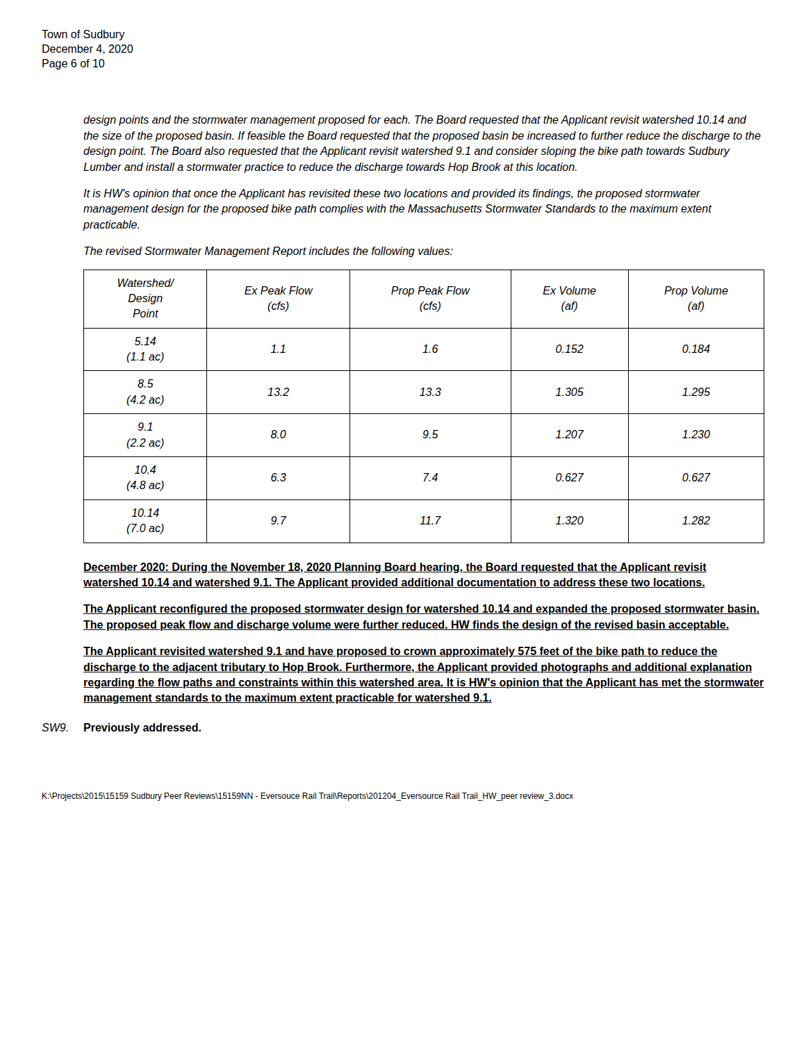Town of Sudbury
December 4, 2020
Page 6 of 10
design points and the stormwater management proposed for each. The Board requested that the Applicant revisit watershed 10.14 and the size of the proposed basin. If feasible the Board requested that the proposed basin be increased to further reduce the discharge to the design point. The Board also requested that the Applicant revisit watershed 9.1 and consider sloping the bike path towards Sudbury Lumber and install a stormwater practice to reduce the discharge towards Hop Brook at this location.
It is HW's opinion that once the Applicant has revisited these two locations and provided its findings, the proposed stormwater management design for the proposed bike path complies with the Massachusetts Stormwater Standards to the maximum extent practicable.
The revised Stormwater Management Report includes the following values:
| Watershed/ Design Point | Ex Peak Flow (cfs) | Prop Peak Flow (cfs) | Ex Volume (af) | Prop Volume (af) |
| --- | --- | --- | --- | --- |
| 5.14 (1.1 ac) | 1.1 | 1.6 | 0.152 | 0.184 |
| 8.5 (4.2 ac) | 13.2 | 13.3 | 1.305 | 1.295 |
| 9.1 (2.2 ac) | 8.0 | 9.5 | 1.207 | 1.230 |
| 10.4 (4.8 ac) | 6.3 | 7.4 | 0.627 | 0.627 |
| 10.14 (7.0 ac) | 9.7 | 11.7 | 1.320 | 1.282 |
December 2020: During the November 18, 2020 Planning Board hearing, the Board requested that the Applicant revisit watershed 10.14 and watershed 9.1. The Applicant provided additional documentation to address these two locations.
The Applicant reconfigured the proposed stormwater design for watershed 10.14 and expanded the proposed stormwater basin. The proposed peak flow and discharge volume were further reduced. HW finds the design of the revised basin acceptable.
The Applicant revisited watershed 9.1 and have proposed to crown approximately 575 feet of the bike path to reduce the discharge to the adjacent tributary to Hop Brook. Furthermore, the Applicant provided photographs and additional explanation regarding the flow paths and constraints within this watershed area. It is HW's opinion that the Applicant has met the stormwater management standards to the maximum extent practicable for watershed 9.1.
SW9.
Previously addressed.
K:\Projects\2015\15159 Sudbury Peer Reviews\15159NN - Eversouce Rail Trail\Reports\201204_Eversource Rail Trail_HW_peer review_3.docx